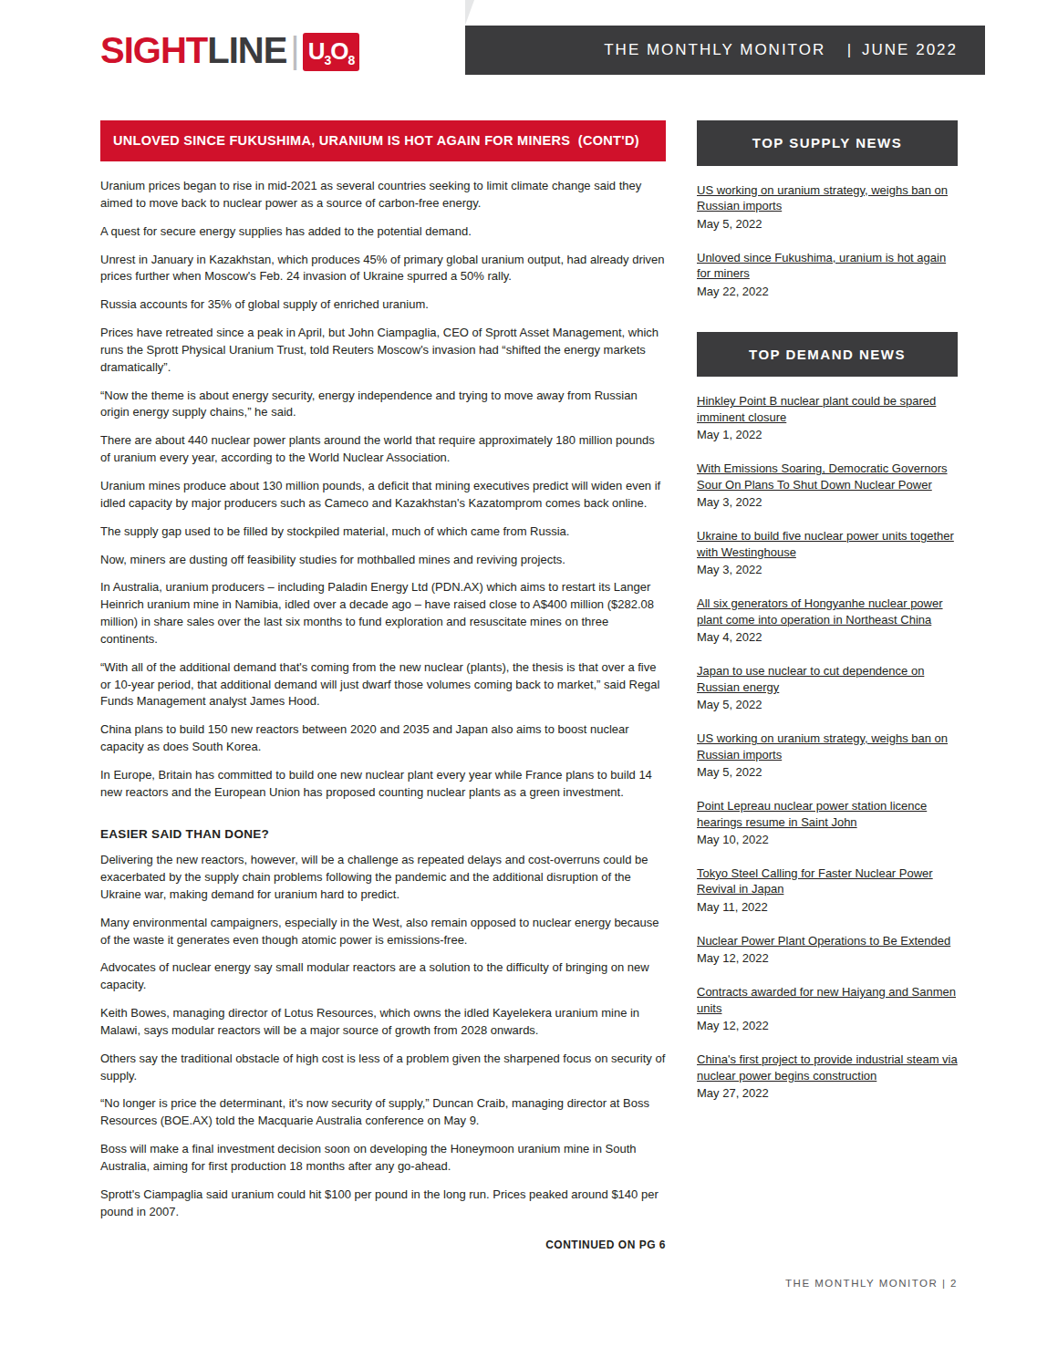THE MONTHLY MONITOR |JUNE 2022
SIGHT LINE|U3O8
UNLOVED SINCE FUKUSHIMA, URANIUM IS HOT AGAIN FOR MINERS (CONT'D)
Uranium prices began to rise in mid-2021 as several countries seeking to limit climate change said they aimed to move back to nuclear power as a source of carbon-free energy.
A quest for secure energy supplies has added to the potential demand.
Unrest in January in Kazakhstan, which produces 45% of primary global uranium output, had already driven prices further when Moscow's Feb. 24 invasion of Ukraine spurred a 50% rally.
Russia accounts for 35% of global supply of enriched uranium.
Prices have retreated since a peak in April, but John Ciampaglia, CEO of Sprott Asset Management, which runs the Sprott Physical Uranium Trust, told Reuters Moscow's invasion had “shifted the energy markets dramatically”.
“Now the theme is about energy security, energy independence and trying to move away from Russian origin energy supply chains,” he said.
There are about 440 nuclear power plants around the world that require approximately 180 million pounds of uranium every year, according to the World Nuclear Association.
Uranium mines produce about 130 million pounds, a deficit that mining executives predict will widen even if idled capacity by major producers such as Cameco and Kazakhstan's Kazatomprom comes back online.
The supply gap used to be filled by stockpiled material, much of which came from Russia.
Now, miners are dusting off feasibility studies for mothballed mines and reviving projects.
In Australia, uranium producers – including Paladin Energy Ltd (PDN.AX) which aims to restart its Langer Heinrich uranium mine in Namibia, idled over a decade ago – have raised close to A$400 million ($282.08 million) in share sales over the last six months to fund exploration and resuscitate mines on three continents.
“With all of the additional demand that's coming from the new nuclear (plants), the thesis is that over a five or 10-year period, that additional demand will just dwarf those volumes coming back to market,” said Regal Funds Management analyst James Hood.
China plans to build 150 new reactors between 2020 and 2035 and Japan also aims to boost nuclear capacity as does South Korea.
In Europe, Britain has committed to build one new nuclear plant every year while France plans to build 14 new reactors and the European Union has proposed counting nuclear plants as a green investment.
EASIER SAID THAN DONE?
Delivering the new reactors, however, will be a challenge as repeated delays and cost-overruns could be exacerbated by the supply chain problems following the pandemic and the additional disruption of the Ukraine war, making demand for uranium hard to predict.
Many environmental campaigners, especially in the West, also remain opposed to nuclear energy because of the waste it generates even though atomic power is emissions-free.
Advocates of nuclear energy say small modular reactors are a solution to the difficulty of bringing on new capacity.
Keith Bowes, managing director of Lotus Resources, which owns the idled Kayelekera uranium mine in Malawi, says modular reactors will be a major source of growth from 2028 onwards.
Others say the traditional obstacle of high cost is less of a problem given the sharpened focus on security of supply.
“No longer is price the determinant, it's now security of supply,” Duncan Craib, managing director at Boss Resources (BOE.AX) told the Macquarie Australia conference on May 9.
Boss will make a final investment decision soon on developing the Honeymoon uranium mine in South Australia, aiming for first production 18 months after any go-ahead.
Sprott's Ciampaglia said uranium could hit $100 per pound in the long run. Prices peaked around $140 per pound in 2007.
CONTINUED ON PG 6
TOP SUPPLY NEWS
US working on uranium strategy, weighs ban on Russian imports May 5, 2022
Unloved since Fukushima, uranium is hot again for miners May 22, 2022
TOP DEMAND NEWS
Hinkley Point B nuclear plant could be spared imminent closure May 1, 2022
With Emissions Soaring, Democratic Governors Sour On Plans To Shut Down Nuclear Power May 3, 2022
Ukraine to build five nuclear power units together with Westinghouse May 3, 2022
All six generators of Hongyanhe nuclear power plant come into operation in Northeast China May 4, 2022
Japan to use nuclear to cut dependence on Russian energy May 5, 2022
US working on uranium strategy, weighs ban on Russian imports May 5, 2022
Point Lepreau nuclear power station licence hearings resume in Saint John May 10, 2022
Tokyo Steel Calling for Faster Nuclear Power Revival in Japan May 11, 2022
Nuclear Power Plant Operations to Be Extended May 12, 2022
Contracts awarded for new Haiyang and Sanmen units May 12, 2022
China's first project to provide industrial steam via nuclear power begins construction May 27, 2022
THE MONTHLY MONITOR | 2